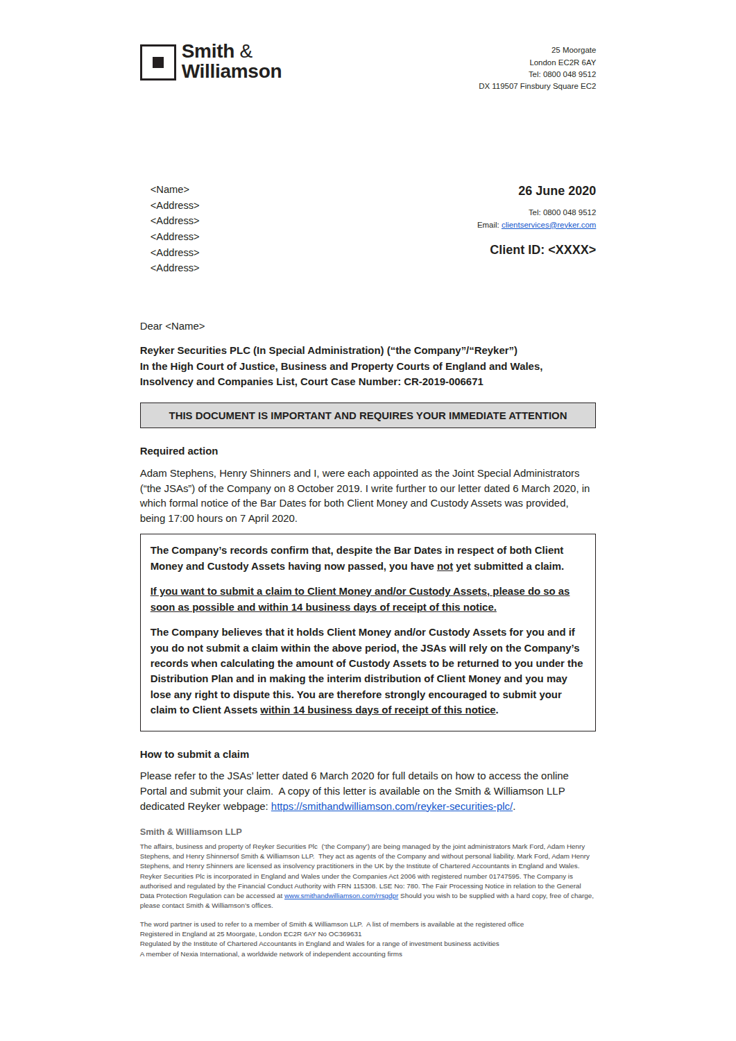Smith &
Williamson
25 Moorgate
London EC2R 6AY
Tel: 0800 048 9512
DX 119507 Finsbury Square EC2
<Name>
<Address>
<Address>
<Address>
<Address>
<Address>
26 June 2020
Tel: 0800 048 9512
Email: clientservices@reyker.com
Client ID: <XXXX>
Dear <Name>
Reyker Securities PLC (In Special Administration) (“the Company”/“Reyker”)
In the High Court of Justice, Business and Property Courts of England and Wales, Insolvency and Companies List, Court Case Number: CR-2019-006671
THIS DOCUMENT IS IMPORTANT AND REQUIRES YOUR IMMEDIATE ATTENTION
Required action
Adam Stephens, Henry Shinners and I, were each appointed as the Joint Special Administrators (“the JSAs”) of the Company on 8 October 2019. I write further to our letter dated 6 March 2020, in which formal notice of the Bar Dates for both Client Money and Custody Assets was provided, being 17:00 hours on 7 April 2020.
The Company’s records confirm that, despite the Bar Dates in respect of both Client Money and Custody Assets having now passed, you have not yet submitted a claim.
If you want to submit a claim to Client Money and/or Custody Assets, please do so as soon as possible and within 14 business days of receipt of this notice.
The Company believes that it holds Client Money and/or Custody Assets for you and if you do not submit a claim within the above period, the JSAs will rely on the Company’s records when calculating the amount of Custody Assets to be returned to you under the Distribution Plan and in making the interim distribution of Client Money and you may lose any right to dispute this. You are therefore strongly encouraged to submit your claim to Client Assets within 14 business days of receipt of this notice.
How to submit a claim
Please refer to the JSAs’ letter dated 6 March 2020 for full details on how to access the online Portal and submit your claim. A copy of this letter is available on the Smith & Williamson LLP dedicated Reyker webpage: https://smithandwilliamson.com/reyker-securities-plc/.
Smith & Williamson LLP
The affairs, business and property of Reyker Securities Plc (‘the Company’) are being managed by the joint administrators Mark Ford, Adam Henry Stephens, and Henry Shinnersof Smith & Williamson LLP. They act as agents of the Company and without personal liability. Mark Ford, Adam Henry Stephens, and Henry Shinners are licensed as insolvency practitioners in the UK by the Institute of Chartered Accountants in England and Wales. Reyker Securities Plc is incorporated in England and Wales under the Companies Act 2006 with registered number 01747595. The Company is authorised and regulated by the Financial Conduct Authority with FRN 115308. LSE No: 780. The Fair Processing Notice in relation to the General Data Protection Regulation can be accessed at www.smithandwilliamson.com/rrsgdpr Should you wish to be supplied with a hard copy, free of charge, please contact Smith & Williamson’s offices.
The word partner is used to refer to a member of Smith & Williamson LLP. A list of members is available at the registered office
Registered in England at 25 Moorgate, London EC2R 6AY No OC369631
Regulated by the Institute of Chartered Accountants in England and Wales for a range of investment business activities
A member of Nexia International, a worldwide network of independent accounting firms